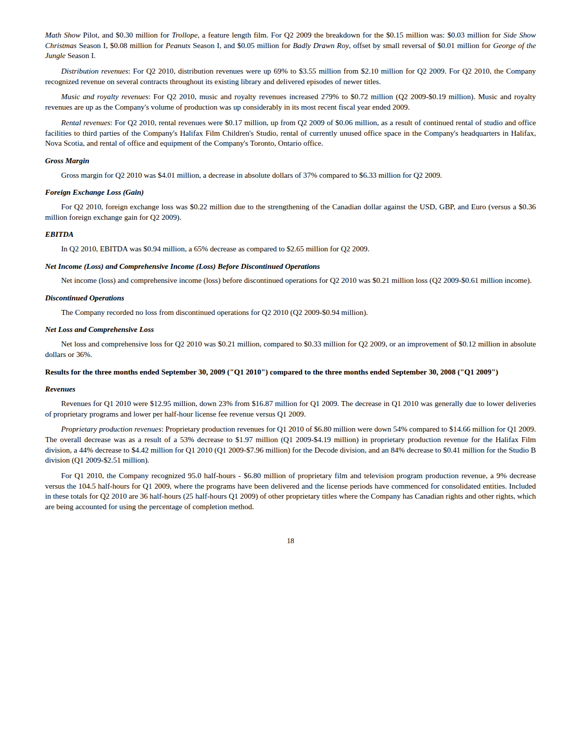Math Show Pilot, and $0.30 million for Trollope, a feature length film. For Q2 2009 the breakdown for the $0.15 million was: $0.03 million for Side Show Christmas Season I, $0.08 million for Peanuts Season I, and $0.05 million for Badly Drawn Roy, offset by small reversal of $0.01 million for George of the Jungle Season I.
Distribution revenues: For Q2 2010, distribution revenues were up 69% to $3.55 million from $2.10 million for Q2 2009. For Q2 2010, the Company recognized revenue on several contracts throughout its existing library and delivered episodes of newer titles.
Music and royalty revenues: For Q2 2010, music and royalty revenues increased 279% to $0.72 million (Q2 2009-$0.19 million). Music and royalty revenues are up as the Company's volume of production was up considerably in its most recent fiscal year ended 2009.
Rental revenues: For Q2 2010, rental revenues were $0.17 million, up from Q2 2009 of $0.06 million, as a result of continued rental of studio and office facilities to third parties of the Company's Halifax Film Children's Studio, rental of currently unused office space in the Company's headquarters in Halifax, Nova Scotia, and rental of office and equipment of the Company's Toronto, Ontario office.
Gross Margin
Gross margin for Q2 2010 was $4.01 million, a decrease in absolute dollars of 37% compared to $6.33 million for Q2 2009.
Foreign Exchange Loss (Gain)
For Q2 2010, foreign exchange loss was $0.22 million due to the strengthening of the Canadian dollar against the USD, GBP, and Euro (versus a $0.36 million foreign exchange gain for Q2 2009).
EBITDA
In Q2 2010, EBITDA was $0.94 million, a 65% decrease as compared to $2.65 million for Q2 2009.
Net Income (Loss) and Comprehensive Income (Loss) Before Discontinued Operations
Net income (loss) and comprehensive income (loss) before discontinued operations for Q2 2010 was $0.21 million loss (Q2 2009-$0.61 million income).
Discontinued Operations
The Company recorded no loss from discontinued operations for Q2 2010 (Q2 2009-$0.94 million).
Net Loss and Comprehensive Loss
Net loss and comprehensive loss for Q2 2010 was $0.21 million, compared to $0.33 million for Q2 2009, or an improvement of $0.12 million in absolute dollars or 36%.
Results for the three months ended September 30, 2009 ("Q1 2010") compared to the three months ended September 30, 2008 ("Q1 2009")
Revenues
Revenues for Q1 2010 were $12.95 million, down 23% from $16.87 million for Q1 2009. The decrease in Q1 2010 was generally due to lower deliveries of proprietary programs and lower per half-hour license fee revenue versus Q1 2009.
Proprietary production revenues: Proprietary production revenues for Q1 2010 of $6.80 million were down 54% compared to $14.66 million for Q1 2009. The overall decrease was as a result of a 53% decrease to $1.97 million (Q1 2009-$4.19 million) in proprietary production revenue for the Halifax Film division, a 44% decrease to $4.42 million for Q1 2010 (Q1 2009-$7.96 million) for the Decode division, and an 84% decrease to $0.41 million for the Studio B division (Q1 2009-$2.51 million).
For Q1 2010, the Company recognized 95.0 half-hours - $6.80 million of proprietary film and television program production revenue, a 9% decrease versus the 104.5 half-hours for Q1 2009, where the programs have been delivered and the license periods have commenced for consolidated entities. Included in these totals for Q2 2010 are 36 half-hours (25 half-hours Q1 2009) of other proprietary titles where the Company has Canadian rights and other rights, which are being accounted for using the percentage of completion method.
18